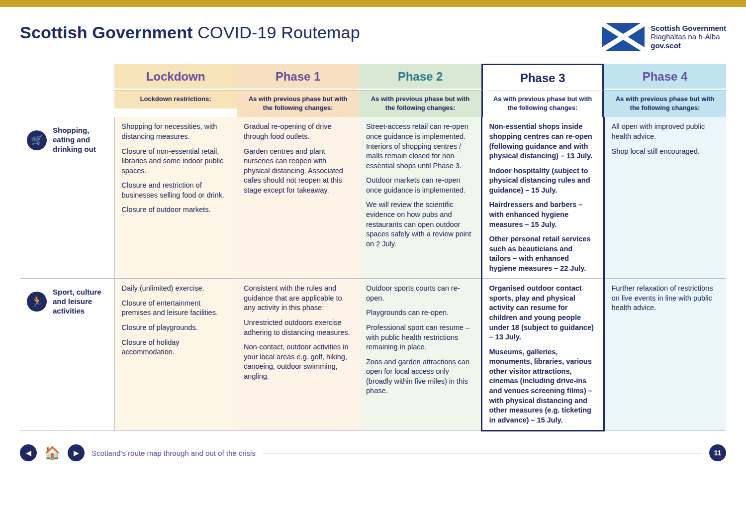Scottish Government COVID-19 Routemap
Scottish Government
Riaghaltas na h-Alba
gov.scot
| | Lockdown | Phase 1 | Phase 2 | Phase 3 | Phase 4 |
| --- | --- | --- | --- | --- | --- |
| Lockdown restrictions: | As with previous phase but with the following changes: | As with previous phase but with the following changes: | As with previous phase but with the following changes: | As with previous phase but with the following changes: |
| 🛒 Shopping, eating and drinking out | Shopping for necessities, with distancing measures. Closure of non-essential retail, libraries and some indoor public spaces. Closure and restriction of businesses selling food or drink. Closure of outdoor markets. | Gradual re-opening of drive through food outlets. Garden centres and plant nurseries can reopen with physical distancing. Associated cafes should not reopen at this stage except for takeaway. | Street-access retail can re-open once guidance is implemented. Interiors of shopping centres / malls remain closed for non-essential shops until Phase 3. Outdoor markets can re-open once guidance is implemented. We will review the scientific evidence on how pubs and restaurants can open outdoor spaces safely with a review point on 2 July. | Non-essential shops inside shopping centres can re-open (following guidance and with physical distancing) – 13 July. Indoor hospitality (subject to physical distancing rules and guidance) – 15 July. Hairdressers and barbers – with enhanced hygiene measures – 15 July. Other personal retail services such as beauticians and tailors – with enhanced hygiene measures – 22 July. | All open with improved public health advice. Shop local still encouraged. |
| 🏃 Sport, culture and leisure activities | Daily (unlimited) exercise. Closure of entertainment premises and leisure facilities. Closure of playgrounds. Closure of holiday accommodation. | Consistent with the rules and guidance that are applicable to any activity in this phase: Unrestricted outdoors exercise adhering to distancing measures. Non-contact, outdoor activities in your local areas e.g. golf, hiking, canoeing, outdoor swimming, angling. | Outdoor sports courts can re-open. Playgrounds can re-open. Professional sport can resume – with public health restrictions remaining in place. Zoos and garden attractions can open for local access only (broadly within five miles) in this phase. | Organised outdoor contact sports, play and physical activity can resume for children and young people under 18 (subject to guidance) – 13 July. Museums, galleries, monuments, libraries, various other visitor attractions, cinemas (including drive-ins and venues screening films) – with physical distancing and other measures (e.g. ticketing in advance) – 15 July. | Further relaxation of restrictions on live events in line with public health advice. |
◀ 🏠 ▶ Scotland’s route map through and out of the crisis 11